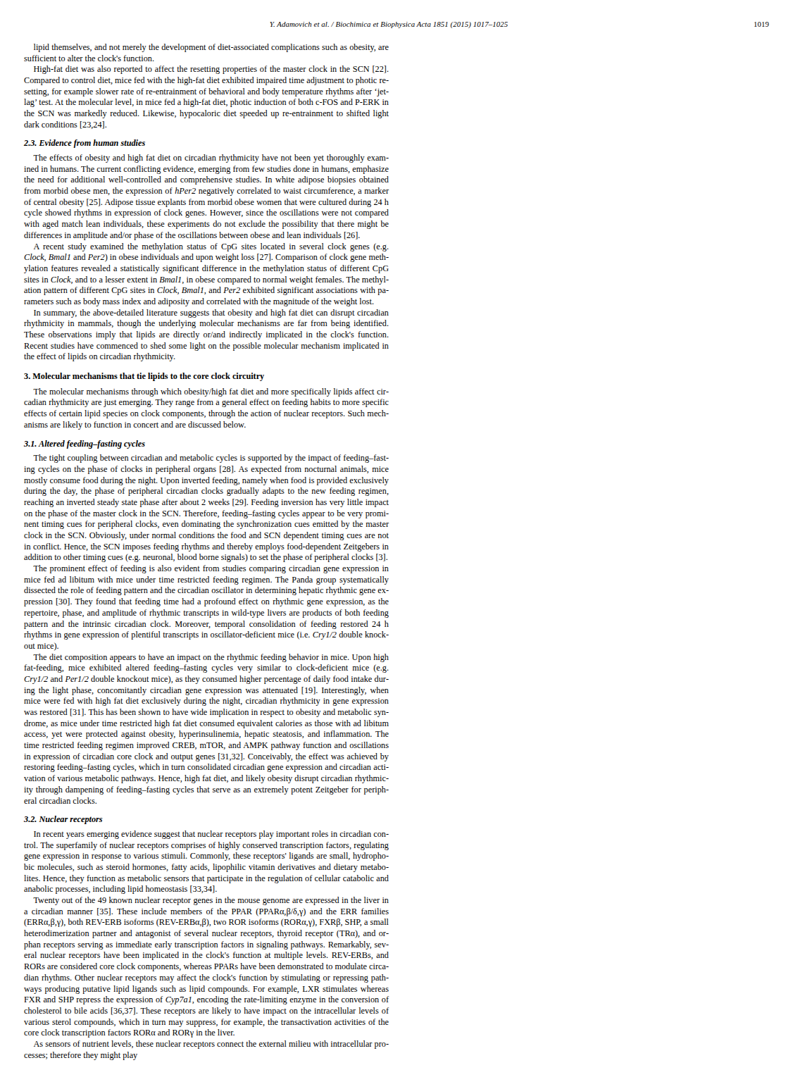Y. Adamovich et al. / Biochimica et Biophysica Acta 1851 (2015) 1017–1025 1019
lipid themselves, and not merely the development of diet-associated complications such as obesity, are sufficient to alter the clock's function.
High-fat diet was also reported to affect the resetting properties of the master clock in the SCN [22]. Compared to control diet, mice fed with the high-fat diet exhibited impaired time adjustment to photic resetting, for example slower rate of re-entrainment of behavioral and body temperature rhythms after ‘jet-lag’ test. At the molecular level, in mice fed a high-fat diet, photic induction of both c-FOS and P-ERK in the SCN was markedly reduced. Likewise, hypocaloric diet speeded up re-entrainment to shifted light dark conditions [23,24].
2.3. Evidence from human studies
The effects of obesity and high fat diet on circadian rhythmicity have not been yet thoroughly examined in humans. The current conflicting evidence, emerging from few studies done in humans, emphasize the need for additional well-controlled and comprehensive studies. In white adipose biopsies obtained from morbid obese men, the expression of hPer2 negatively correlated to waist circumference, a marker of central obesity [25]. Adipose tissue explants from morbid obese women that were cultured during 24 h cycle showed rhythms in expression of clock genes. However, since the oscillations were not compared with aged match lean individuals, these experiments do not exclude the possibility that there might be differences in amplitude and/or phase of the oscillations between obese and lean individuals [26].
A recent study examined the methylation status of CpG sites located in several clock genes (e.g. Clock, Bmal1 and Per2) in obese individuals and upon weight loss [27]. Comparison of clock gene methylation features revealed a statistically significant difference in the methylation status of different CpG sites in Clock, and to a lesser extent in Bmal1, in obese compared to normal weight females. The methylation pattern of different CpG sites in Clock, Bmal1, and Per2 exhibited significant associations with parameters such as body mass index and adiposity and correlated with the magnitude of the weight lost.
In summary, the above-detailed literature suggests that obesity and high fat diet can disrupt circadian rhythmicity in mammals, though the underlying molecular mechanisms are far from being identified. These observations imply that lipids are directly or/and indirectly implicated in the clock's function. Recent studies have commenced to shed some light on the possible molecular mechanism implicated in the effect of lipids on circadian rhythmicity.
3. Molecular mechanisms that tie lipids to the core clock circuitry
The molecular mechanisms through which obesity/high fat diet and more specifically lipids affect circadian rhythmicity are just emerging. They range from a general effect on feeding habits to more specific effects of certain lipid species on clock components, through the action of nuclear receptors. Such mechanisms are likely to function in concert and are discussed below.
3.1. Altered feeding–fasting cycles
The tight coupling between circadian and metabolic cycles is supported by the impact of feeding–fasting cycles on the phase of clocks in peripheral organs [28]. As expected from nocturnal animals, mice mostly consume food during the night. Upon inverted feeding, namely when food is provided exclusively during the day, the phase of peripheral circadian clocks gradually adapts to the new feeding regimen, reaching an inverted steady state phase after about 2 weeks [29]. Feeding inversion has very little impact on the phase of the master clock in the SCN. Therefore, feeding–fasting cycles appear to be very prominent timing cues for peripheral clocks, even dominating the synchronization cues emitted by the master clock in the SCN. Obviously, under normal conditions the food and SCN dependent timing cues are not in conflict. Hence, the SCN imposes feeding rhythms and thereby employs food-dependent Zeitgebers in addition to other timing cues (e.g. neuronal, blood borne signals) to set the phase of peripheral clocks [3].
The prominent effect of feeding is also evident from studies comparing circadian gene expression in mice fed ad libitum with mice under time restricted feeding regimen. The Panda group systematically dissected the role of feeding pattern and the circadian oscillator in determining hepatic rhythmic gene expression [30]. They found that feeding time had a profound effect on rhythmic gene expression, as the repertoire, phase, and amplitude of rhythmic transcripts in wild-type livers are products of both feeding pattern and the intrinsic circadian clock. Moreover, temporal consolidation of feeding restored 24 h rhythms in gene expression of plentiful transcripts in oscillator-deficient mice (i.e. Cry1/2 double knockout mice).
The diet composition appears to have an impact on the rhythmic feeding behavior in mice. Upon high fat-feeding, mice exhibited altered feeding–fasting cycles very similar to clock-deficient mice (e.g. Cry1/2 and Per1/2 double knockout mice), as they consumed higher percentage of daily food intake during the light phase, concomitantly circadian gene expression was attenuated [19]. Interestingly, when mice were fed with high fat diet exclusively during the night, circadian rhythmicity in gene expression was restored [31]. This has been shown to have wide implication in respect to obesity and metabolic syndrome, as mice under time restricted high fat diet consumed equivalent calories as those with ad libitum access, yet were protected against obesity, hyperinsulinemia, hepatic steatosis, and inflammation. The time restricted feeding regimen improved CREB, mTOR, and AMPK pathway function and oscillations in expression of circadian core clock and output genes [31,32]. Conceivably, the effect was achieved by restoring feeding–fasting cycles, which in turn consolidated circadian gene expression and circadian activation of various metabolic pathways. Hence, high fat diet, and likely obesity disrupt circadian rhythmicity through dampening of feeding–fasting cycles that serve as an extremely potent Zeitgeber for peripheral circadian clocks.
3.2. Nuclear receptors
In recent years emerging evidence suggest that nuclear receptors play important roles in circadian control. The superfamily of nuclear receptors comprises of highly conserved transcription factors, regulating gene expression in response to various stimuli. Commonly, these receptors' ligands are small, hydrophobic molecules, such as steroid hormones, fatty acids, lipophilic vitamin derivatives and dietary metabolites. Hence, they function as metabolic sensors that participate in the regulation of cellular catabolic and anabolic processes, including lipid homeostasis [33,34].
Twenty out of the 49 known nuclear receptor genes in the mouse genome are expressed in the liver in a circadian manner [35]. These include members of the PPAR (PPARα,β/δ,γ) and the ERR families (ERRα,β,γ), both REV-ERB isoforms (REV-ERBα,β), two ROR isoforms (RORα,γ), FXRβ, SHP, a small heterodimerization partner and antagonist of several nuclear receptors, thyroid receptor (TRα), and orphan receptors serving as immediate early transcription factors in signaling pathways. Remarkably, several nuclear receptors have been implicated in the clock's function at multiple levels. REV-ERBs, and RORs are considered core clock components, whereas PPARs have been demonstrated to modulate circadian rhythms. Other nuclear receptors may affect the clock's function by stimulating or repressing pathways producing putative lipid ligands such as lipid compounds. For example, LXR stimulates whereas FXR and SHP repress the expression of Cyp7a1, encoding the rate-limiting enzyme in the conversion of cholesterol to bile acids [36,37]. These receptors are likely to have impact on the intracellular levels of various sterol compounds, which in turn may suppress, for example, the transactivation activities of the core clock transcription factors RORα and RORγ in the liver.
As sensors of nutrient levels, these nuclear receptors connect the external milieu with intracellular processes; therefore they might play